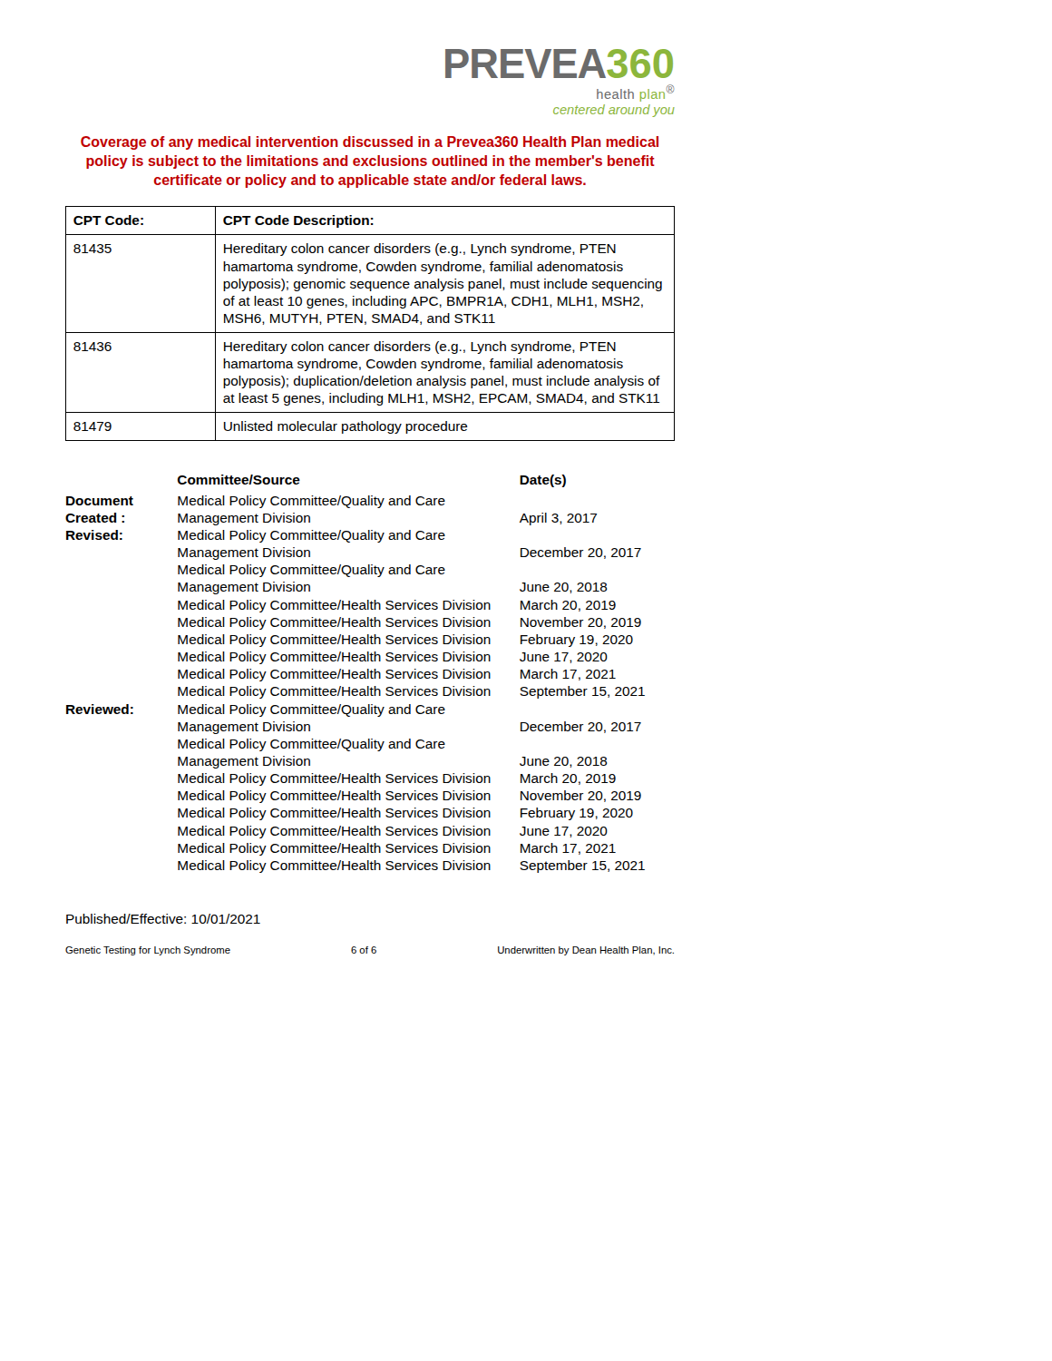PREVEA 360
health plan®
centered around you
Coverage of any medical intervention discussed in a Prevea360 Health Plan medical
policy is subject to the limitations and exclusions outlined in the member's benefit
certificate or policy and to applicable state and/or federal laws.
| CPT Code: | CPT Code Description: |
| --- | --- |
| 81435 | Hereditary colon cancer disorders (e.g., Lynch syndrome, PTEN hamartoma syndrome, Cowden syndrome, familial adenomatosis polyposis); genomic sequence analysis panel, must include sequencing of at least 10 genes, including APC, BMPR1A, CDH1, MLH1, MSH2, MSH6, MUTYH, PTEN, SMAD4, and STK11 |
| 81436 | Hereditary colon cancer disorders (e.g., Lynch syndrome, PTEN hamartoma syndrome, Cowden syndrome, familial adenomatosis polyposis); duplication/deletion analysis panel, must include analysis of at least 5 genes, including MLH1, MSH2, EPCAM, SMAD4, and STK11 |
| 81479 | Unlisted molecular pathology procedure |
| | Committee/Source | Date(s) |
| --- | --- | --- |
| Document Created : | Medical Policy Committee/Quality and Care Management Division | April 3, 2017 |
| Revised: | Medical Policy Committee/Quality and Care Management Division Medical Policy Committee/Quality and Care Management Division Medical Policy Committee/Health Services Division Medical Policy Committee/Health Services Division Medical Policy Committee/Health Services Division Medical Policy Committee/Health Services Division Medical Policy Committee/Health Services Division Medical Policy Committee/Health Services Division | December 20, 2017 June 20, 2018 March 20, 2019 November 20, 2019 February 19, 2020 June 17, 2020 March 17, 2021 September 15, 2021 |
| Reviewed: | Medical Policy Committee/Quality and Care Management Division Medical Policy Committee/Quality and Care Management Division Medical Policy Committee/Health Services Division Medical Policy Committee/Health Services Division Medical Policy Committee/Health Services Division Medical Policy Committee/Health Services Division Medical Policy Committee/Health Services Division Medical Policy Committee/Health Services Division | December 20, 2017 June 20, 2018 March 20, 2019 November 20, 2019 February 19, 2020 June 17, 2020 March 17, 2021 September 15, 2021 |
Published/Effective: 10/01/2021
Genetic Testing for Lynch Syndrome 6 of 6 Underwritten by Dean Health Plan, Inc.